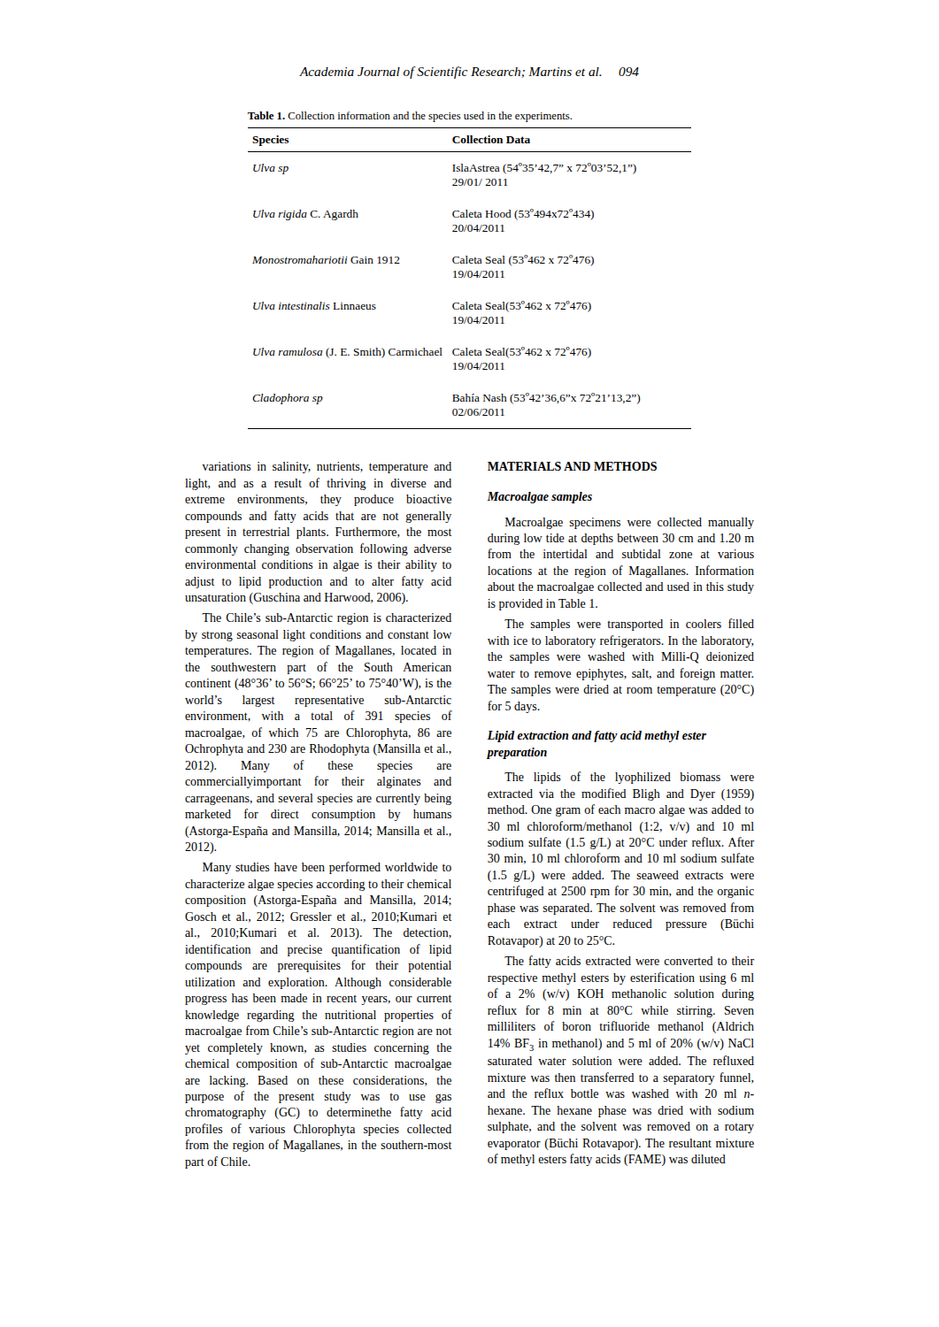Academia Journal of Scientific Research; Martins et al. 094
Table 1. Collection information and the species used in the experiments.
| Species | Collection Data |
| --- | --- |
| Ulva sp | IslaAstrea (54º35’42,7” x 72º03’52,1”) 29/01/ 2011 |
| Ulva rigida C. Agardh | Caleta Hood (53º494x72º434) 20/04/2011 |
| Monostromahariotii Gain 1912 | Caleta Seal (53º462 x 72º476) 19/04/2011 |
| Ulva intestinalis Linnaeus | Caleta Seal(53º462 x 72º476) 19/04/2011 |
| Ulva ramulosa (J. E. Smith) Carmichael | Caleta Seal(53º462 x 72º476) 19/04/2011 |
| Cladophora sp | Bahía Nash (53º42’36,6”x 72º21’13,2”) 02/06/2011 |
variations in salinity, nutrients, temperature and light, and as a result of thriving in diverse and extreme environments, they produce bioactive compounds and fatty acids that are not generally present in terrestrial plants. Furthermore, the most commonly changing observation following adverse environmental conditions in algae is their ability to adjust to lipid production and to alter fatty acid unsaturation (Guschina and Harwood, 2006).
The Chile’s sub-Antarctic region is characterized by strong seasonal light conditions and constant low temperatures. The region of Magallanes, located in the southwestern part of the South American continent (48°36’ to 56°S; 66°25’ to 75°40’W), is the world’s largest representative sub-Antarctic environment, with a total of 391 species of macroalgae, of which 75 are Chlorophyta, 86 are Ochrophyta and 230 are Rhodophyta (Mansilla et al., 2012). Many of these species are commerciallyimportant for their alginates and carrageenans, and several species are currently being marketed for direct consumption by humans (Astorga-España and Mansilla, 2014; Mansilla et al., 2012).
Many studies have been performed worldwide to characterize algae species according to their chemical composition (Astorga-España and Mansilla, 2014; Gosch et al., 2012; Gressler et al., 2010;Kumari et al., 2010;Kumari et al. 2013). The detection, identification and precise quantification of lipid compounds are prerequisites for their potential utilization and exploration. Although considerable progress has been made in recent years, our current knowledge regarding the nutritional properties of macroalgae from Chile’s sub-Antarctic region are not yet completely known, as studies concerning the chemical composition of sub-Antarctic macroalgae are lacking. Based on these considerations, the purpose of the present study was to use gas chromatography (GC) to determinethe fatty acid profiles of various Chlorophyta species collected from the region of Magallanes, in the southern-most part of Chile.
MATERIALS AND METHODS
Macroalgae samples
Macroalgae specimens were collected manually during low tide at depths between 30 cm and 1.20 m from the intertidal and subtidal zone at various locations at the region of Magallanes. Information about the macroalgae collected and used in this study is provided in Table 1.
The samples were transported in coolers filled with ice to laboratory refrigerators. In the laboratory, the samples were washed with Milli-Q deionized water to remove epiphytes, salt, and foreign matter. The samples were dried at room temperature (20°C) for 5 days.
Lipid extraction and fatty acid methyl ester preparation
The lipids of the lyophilized biomass were extracted via the modified Bligh and Dyer (1959) method. One gram of each macro algae was added to 30 ml chloroform/methanol (1:2, v/v) and 10 ml sodium sulfate (1.5 g/L) at 20°C under reflux. After 30 min, 10 ml chloroform and 10 ml sodium sulfate (1.5 g/L) were added. The seaweed extracts were centrifuged at 2500 rpm for 30 min, and the organic phase was separated. The solvent was removed from each extract under reduced pressure (Büchi Rotavapor) at 20 to 25°C.
The fatty acids extracted were converted to their respective methyl esters by esterification using 6 ml of a 2% (w/v) KOH methanolic solution during reflux for 8 min at 80°C while stirring. Seven milliliters of boron trifluoride methanol (Aldrich 14% BF3 in methanol) and 5 ml of 20% (w/v) NaCl saturated water solution were added. The refluxed mixture was then transferred to a separatory funnel, and the reflux bottle was washed with 20 ml n-hexane. The hexane phase was dried with sodium sulphate, and the solvent was removed on a rotary evaporator (Büchi Rotavapor). The resultant mixture of methyl esters fatty acids (FAME) was diluted